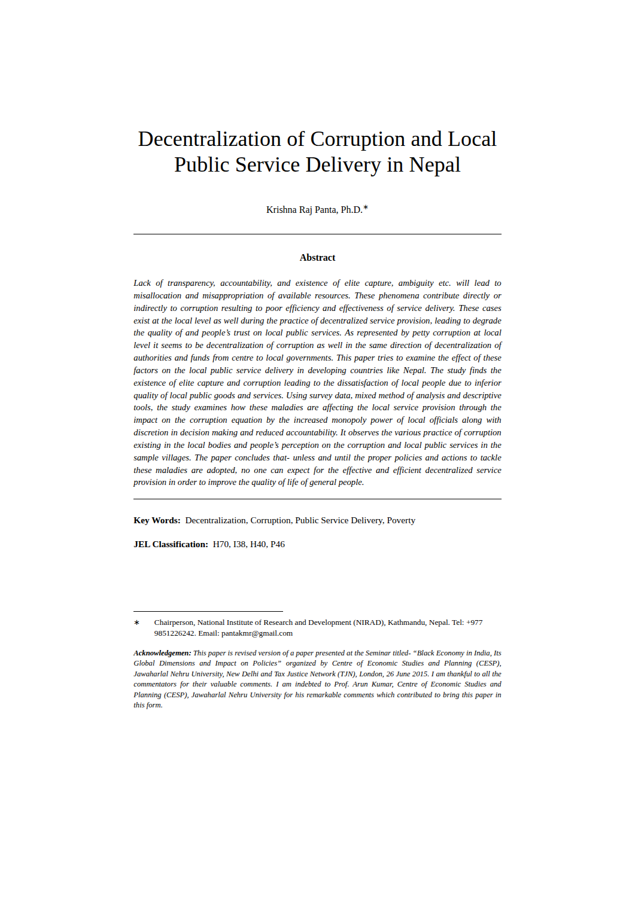Decentralization of Corruption and Local
Public Service Delivery in Nepal
Krishna Raj Panta, Ph.D.∗
Abstract
Lack of transparency, accountability, and existence of elite capture, ambiguity etc. will lead to misallocation and misappropriation of available resources. These phenomena contribute directly or indirectly to corruption resulting to poor efficiency and effectiveness of service delivery. These cases exist at the local level as well during the practice of decentralized service provision, leading to degrade the quality of and people’s trust on local public services. As represented by petty corruption at local level it seems to be decentralization of corruption as well in the same direction of decentralization of authorities and funds from centre to local governments. This paper tries to examine the effect of these factors on the local public service delivery in developing countries like Nepal. The study finds the existence of elite capture and corruption leading to the dissatisfaction of local people due to inferior quality of local public goods and services. Using survey data, mixed method of analysis and descriptive tools, the study examines how these maladies are affecting the local service provision through the impact on the corruption equation by the increased monopoly power of local officials along with discretion in decision making and reduced accountability. It observes the various practice of corruption existing in the local bodies and people’s perception on the corruption and local public services in the sample villages. The paper concludes that- unless and until the proper policies and actions to tackle these maladies are adopted, no one can expect for the effective and efficient decentralized service provision in order to improve the quality of life of general people.
Key Words: Decentralization, Corruption, Public Service Delivery, Poverty
JEL Classification: H70, I38, H40, P46
∗
Chairperson, National Institute of Research and Development (NIRAD), Kathmandu, Nepal. Tel: +977 9851226242. Email: pantakmr@gmail.com
Acknowledgemen: This paper is revised version of a paper presented at the Seminar titled- “Black Economy in India, Its Global Dimensions and Impact on Policies” organized by Centre of Economic Studies and Planning (CESP), Jawaharlal Nehru University, New Delhi and Tax Justice Network (TJN), London, 26 June 2015. I am thankful to all the commentators for their valuable comments. I am indebted to Prof. Arun Kumar, Centre of Economic Studies and Planning (CESP), Jawaharlal Nehru University for his remarkable comments which contributed to bring this paper in this form.